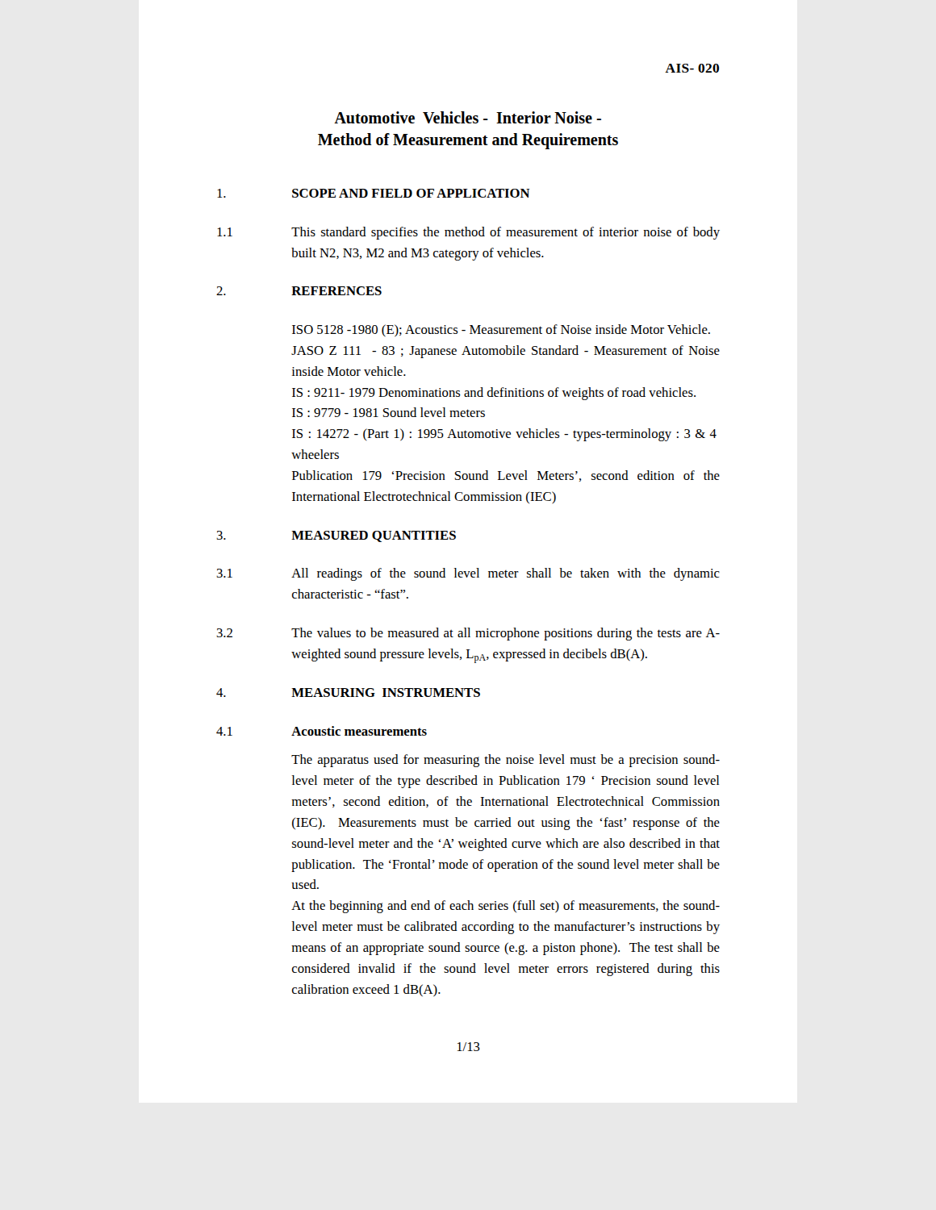AIS- 020
Automotive Vehicles - Interior Noise -
Method of Measurement and Requirements
1.
Scope and Field of Application
1.1
This standard specifies the method of measurement of interior noise of body built N2, N3, M2 and M3 category of vehicles.
2.
References
ISO 5128 -1980 (E); Acoustics - Measurement of Noise inside Motor Vehicle.
JASO Z 111 - 83 ; Japanese Automobile Standard - Measurement of Noise inside Motor vehicle.
IS : 9211- 1979 Denominations and definitions of weights of road vehicles.
IS : 9779 - 1981 Sound level meters
IS : 14272 - (Part 1) : 1995 Automotive vehicles - types-terminology : 3 & 4 wheelers
Publication 179 ‘Precision Sound Level Meters’, second edition of the International Electrotechnical Commission (IEC)
3.
Measured Quantities
3.1
All readings of the sound level meter shall be taken with the dynamic characteristic - “fast”.
3.2
The values to be measured at all microphone positions during the tests are A-weighted sound pressure levels, LpA, expressed in decibels dB(A).
4.
Measuring Instruments
4.1
Acoustic measurements
The apparatus used for measuring the noise level must be a precision sound-level meter of the type described in Publication 179 ‘ Precision sound level meters’, second edition, of the International Electrotechnical Commission (IEC). Measurements must be carried out using the ‘fast’ response of the sound-level meter and the ‘A’ weighted curve which are also described in that publication. The ‘Frontal’ mode of operation of the sound level meter shall be used.
At the beginning and end of each series (full set) of measurements, the sound-level meter must be calibrated according to the manufacturer’s instructions by means of an appropriate sound source (e.g. a piston phone). The test shall be considered invalid if the sound level meter errors registered during this calibration exceed 1 dB(A).
1/13